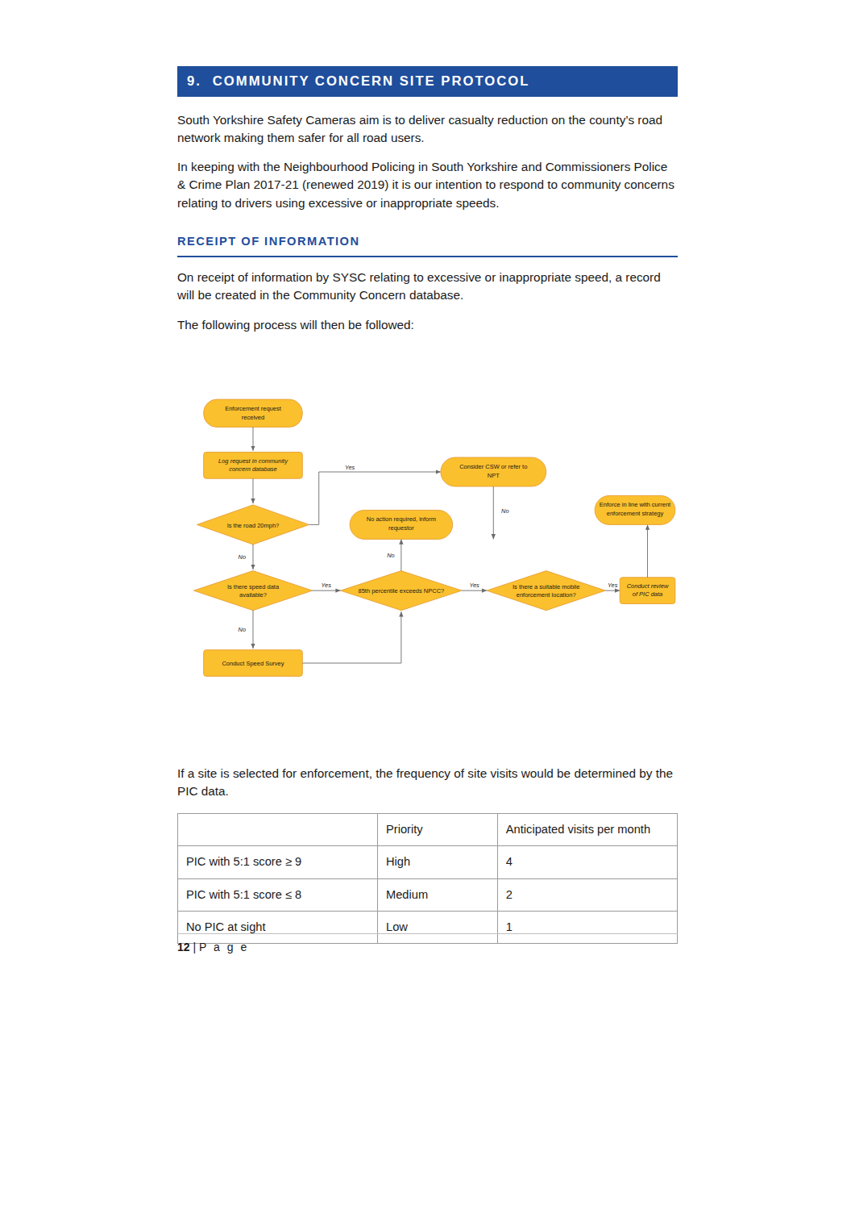9. Community Concern Site Protocol
South Yorkshire Safety Cameras aim is to deliver casualty reduction on the county’s road network making them safer for all road users.
In keeping with the Neighbourhood Policing in South Yorkshire and Commissioners Police & Crime Plan 2017-21 (renewed 2019) it is our intention to respond to community concerns relating to drivers using excessive or inappropriate speeds.
Receipt of Information
On receipt of information by SYSC relating to excessive or inappropriate speed, a record will be created in the Community Concern database.
The following process will then be followed:
Enforcement request received Log request in community concern database Is the road 20mph? Yes Consider CSW or refer to NPT No No Is there speed data available? Yes 85th percentile exceeds NPCC? No No action required, inform requestor Yes Is there a suitable mobile enforcement location? Yes Conduct review of PIC data Enforce in line with current enforcement strategy No Conduct Speed Survey
If a site is selected for enforcement, the frequency of site visits would be determined by the PIC data.
| | Priority | Anticipated visits per month |
| --- | --- | --- |
| PIC with 5:1 score ≥ 9 | High | 4 |
| PIC with 5:1 score ≤ 8 | Medium | 2 |
| No PIC at sight | Low | 1 |
12 | P a g e